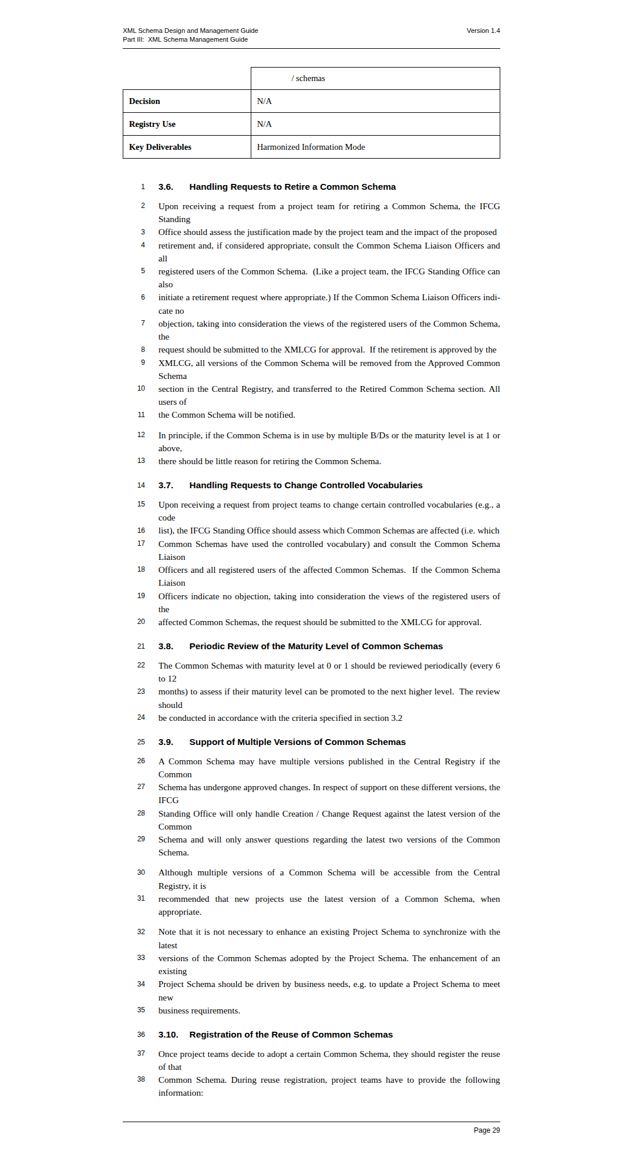XML Schema Design and Management Guide
Version 1.4
Part III: XML Schema Management Guide
| | / schemas |
| Decision | N/A |
| Registry Use | N/A |
| Key Deliverables | Harmonized Information Mode |
1
3.6. Handling Requests to Retire a Common Schema
2
Upon receiving a request from a project team for retiring a Common Schema, the IFCG Standing
3
Office should assess the justification made by the project team and the impact of the proposed
4
retirement and, if considered appropriate, consult the Common Schema Liaison Officers and all
5
registered users of the Common Schema. (Like a project team, the IFCG Standing Office can also
6
initiate a retirement request where appropriate.) If the Common Schema Liaison Officers indicate no
7
objection, taking into consideration the views of the registered users of the Common Schema, the
8
request should be submitted to the XMLCG for approval. If the retirement is approved by the
9
XMLCG, all versions of the Common Schema will be removed from the Approved Common Schema
10
section in the Central Registry, and transferred to the Retired Common Schema section. All users of
11
the Common Schema will be notified.
12
In principle, if the Common Schema is in use by multiple B/Ds or the maturity level is at 1 or above,
13
there should be little reason for retiring the Common Schema.
14
3.7. Handling Requests to Change Controlled Vocabularies
15
Upon receiving a request from project teams to change certain controlled vocabularies (e.g., a code
16
list), the IFCG Standing Office should assess which Common Schemas are affected (i.e. which
17
Common Schemas have used the controlled vocabulary) and consult the Common Schema Liaison
18
Officers and all registered users of the affected Common Schemas. If the Common Schema Liaison
19
Officers indicate no objection, taking into consideration the views of the registered users of the
20
affected Common Schemas, the request should be submitted to the XMLCG for approval.
21
3.8. Periodic Review of the Maturity Level of Common Schemas
22
The Common Schemas with maturity level at 0 or 1 should be reviewed periodically (every 6 to 12
23
months) to assess if their maturity level can be promoted to the next higher level. The review should
24
be conducted in accordance with the criteria specified in section 3.2
25
3.9. Support of Multiple Versions of Common Schemas
26
A Common Schema may have multiple versions published in the Central Registry if the Common
27
Schema has undergone approved changes. In respect of support on these different versions, the IFCG
28
Standing Office will only handle Creation / Change Request against the latest version of the Common
29
Schema and will only answer questions regarding the latest two versions of the Common Schema.
30
Although multiple versions of a Common Schema will be accessible from the Central Registry, it is
31
recommended that new projects use the latest version of a Common Schema, when appropriate.
32
Note that it is not necessary to enhance an existing Project Schema to synchronize with the latest
33
versions of the Common Schemas adopted by the Project Schema. The enhancement of an existing
34
Project Schema should be driven by business needs, e.g. to update a Project Schema to meet new
35
business requirements.
36
3.10. Registration of the Reuse of Common Schemas
37
Once project teams decide to adopt a certain Common Schema, they should register the reuse of that
38
Common Schema. During reuse registration, project teams have to provide the following information:
Page 29